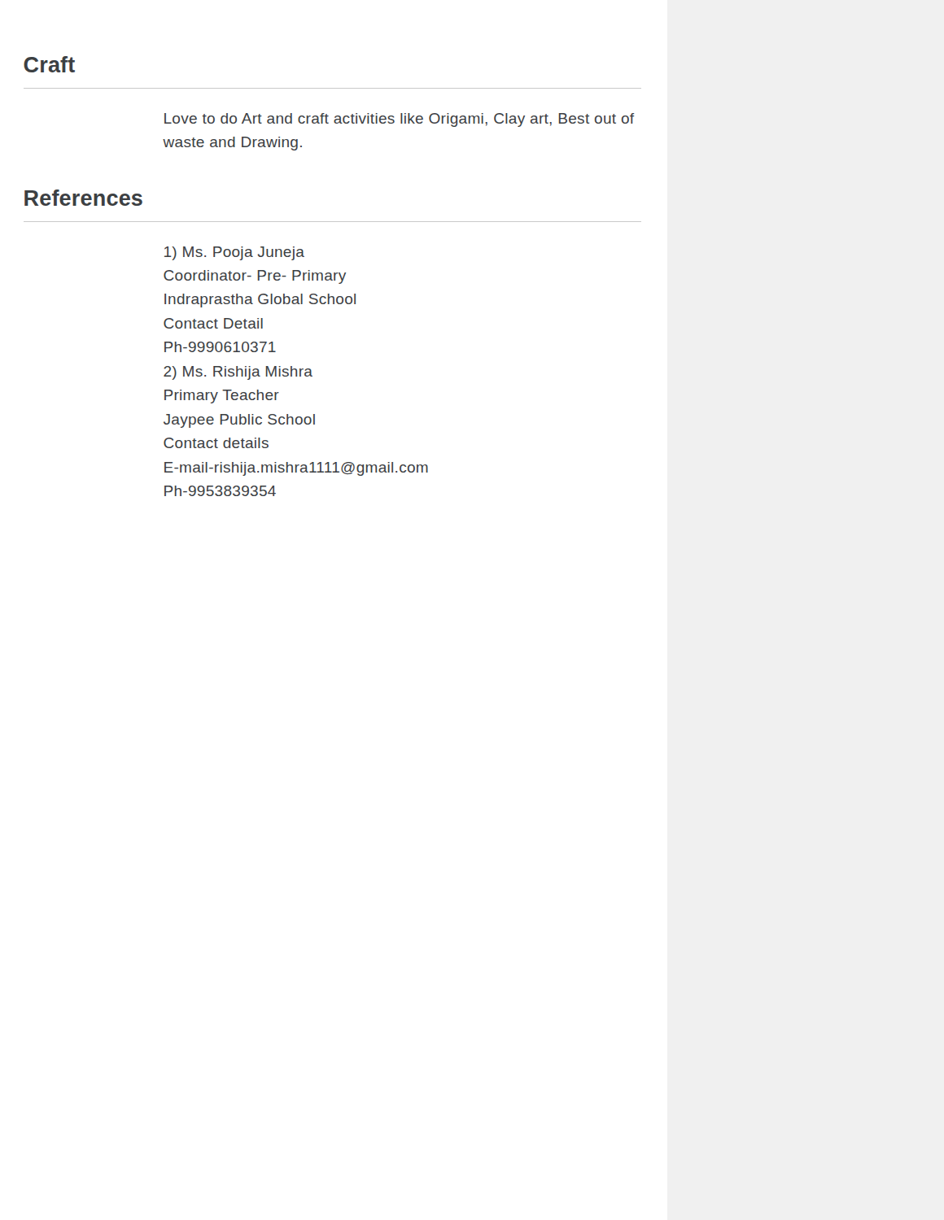Craft
Love to do Art and craft activities like Origami, Clay art, Best out of waste and Drawing.
References
1) Ms. Pooja Juneja
Coordinator- Pre- Primary
Indraprastha Global School
Contact Detail
Ph-9990610371
2) Ms. Rishija Mishra
Primary Teacher
Jaypee Public School
Contact details
E-mail-rishija.mishra1111@gmail.com
Ph-9953839354